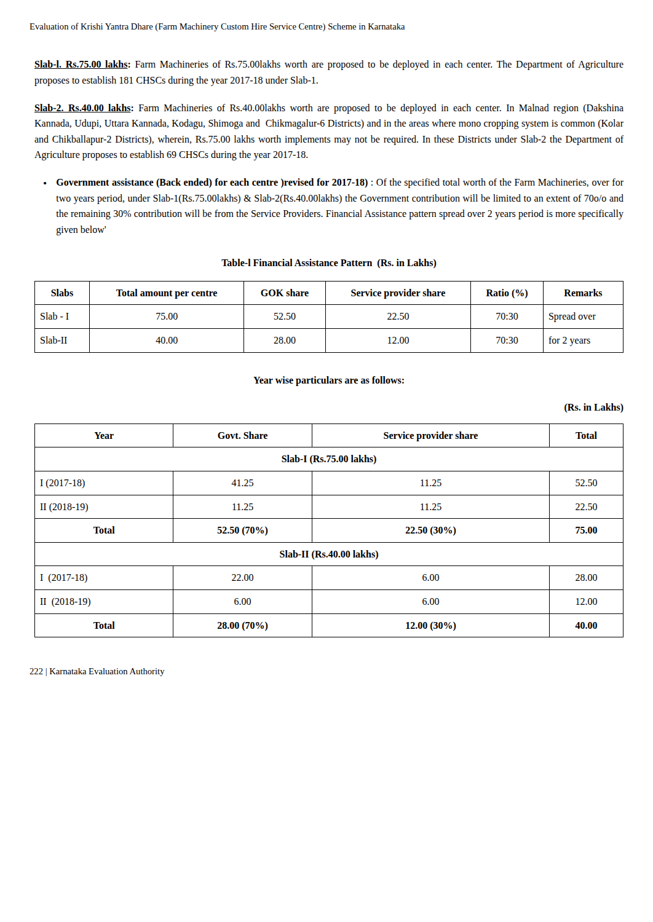Evaluation of Krishi Yantra Dhare (Farm Machinery Custom Hire Service Centre) Scheme in Karnataka
Slab-l. Rs.75.00 lakhs: Farm Machineries of Rs.75.00lakhs worth are proposed to be deployed in each center. The Department of Agriculture proposes to establish 181 CHSCs during the year 2017-18 under Slab-1.
Slab-2. Rs.40.00 lakhs: Farm Machineries of Rs.40.00lakhs worth are proposed to be deployed in each center. In Malnad region (Dakshina Kannada, Udupi, Uttara Kannada, Kodagu, Shimoga and Chikmagalur-6 Districts) and in the areas where mono cropping system is common (Kolar and Chikballapur-2 Districts), wherein, Rs.75.00 lakhs worth implements may not be required. In these Districts under Slab-2 the Department of Agriculture proposes to establish 69 CHSCs during the year 2017-18.
Government assistance (Back ended) for each centre )revised for 2017-18) : Of the specified total worth of the Farm Machineries, over for two years period, under Slab-1(Rs.75.00lakhs) & Slab-2(Rs.40.00lakhs) the Government contribution will be limited to an extent of 70o/o and the remaining 30% contribution will be from the Service Providers. Financial Assistance pattern spread over 2 years period is more specifically given below'
Table-l Financial Assistance Pattern (Rs. in Lakhs)
| Slabs | Total amount per centre | GOK share | Service provider share | Ratio (%) | Remarks |
| --- | --- | --- | --- | --- | --- |
| Slab - I | 75.00 | 52.50 | 22.50 | 70:30 | Spread over |
| Slab-II | 40.00 | 28.00 | 12.00 | 70:30 | for 2 years |
Year wise particulars are as follows:
(Rs. in Lakhs)
| Year | Govt. Share | Service provider share | Total |
| --- | --- | --- | --- |
| Slab-I (Rs.75.00 lakhs) |
| I (2017-18) | 41.25 | 11.25 | 52.50 |
| II (2018-19) | 11.25 | 11.25 | 22.50 |
| Total | 52.50 (70%) | 22.50 (30%) | 75.00 |
| Slab-II (Rs.40.00 lakhs) |
| I (2017-18) | 22.00 | 6.00 | 28.00 |
| II (2018-19) | 6.00 | 6.00 | 12.00 |
| Total | 28.00 (70%) | 12.00 (30%) | 40.00 |
222 | Karnataka Evaluation Authority